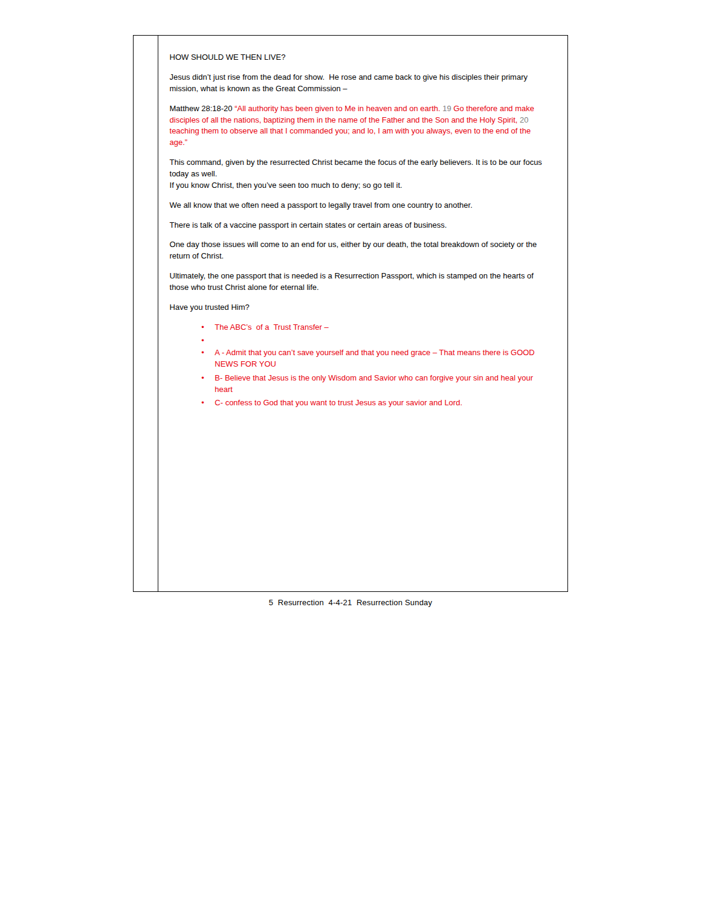HOW SHOULD WE THEN LIVE?
Jesus didn’t just rise from the dead for show. He rose and came back to give his disciples their primary mission, what is known as the Great Commission –
Matthew 28:18-20 “All authority has been given to Me in heaven and on earth. 19 Go therefore and make disciples of all the nations, baptizing them in the name of the Father and the Son and the Holy Spirit, 20 teaching them to observe all that I commanded you; and lo, I am with you always, even to the end of the age.”
This command, given by the resurrected Christ became the focus of the early believers. It is to be our focus today as well.
If you know Christ, then you’ve seen too much to deny; so go tell it.
We all know that we often need a passport to legally travel from one country to another.
There is talk of a vaccine passport in certain states or certain areas of business.
One day those issues will come to an end for us, either by our death, the total breakdown of society or the return of Christ.
Ultimately, the one passport that is needed is a Resurrection Passport, which is stamped on the hearts of those who trust Christ alone for eternal life.
Have you trusted Him?
The ABC’s of a Trust Transfer –
A - Admit that you can’t save yourself and that you need grace – That means there is GOOD NEWS FOR YOU
B- Believe that Jesus is the only Wisdom and Savior who can forgive your sin and heal your heart
C- confess to God that you want to trust Jesus as your savior and Lord.
5 Resurrection 4-4-21 Resurrection Sunday